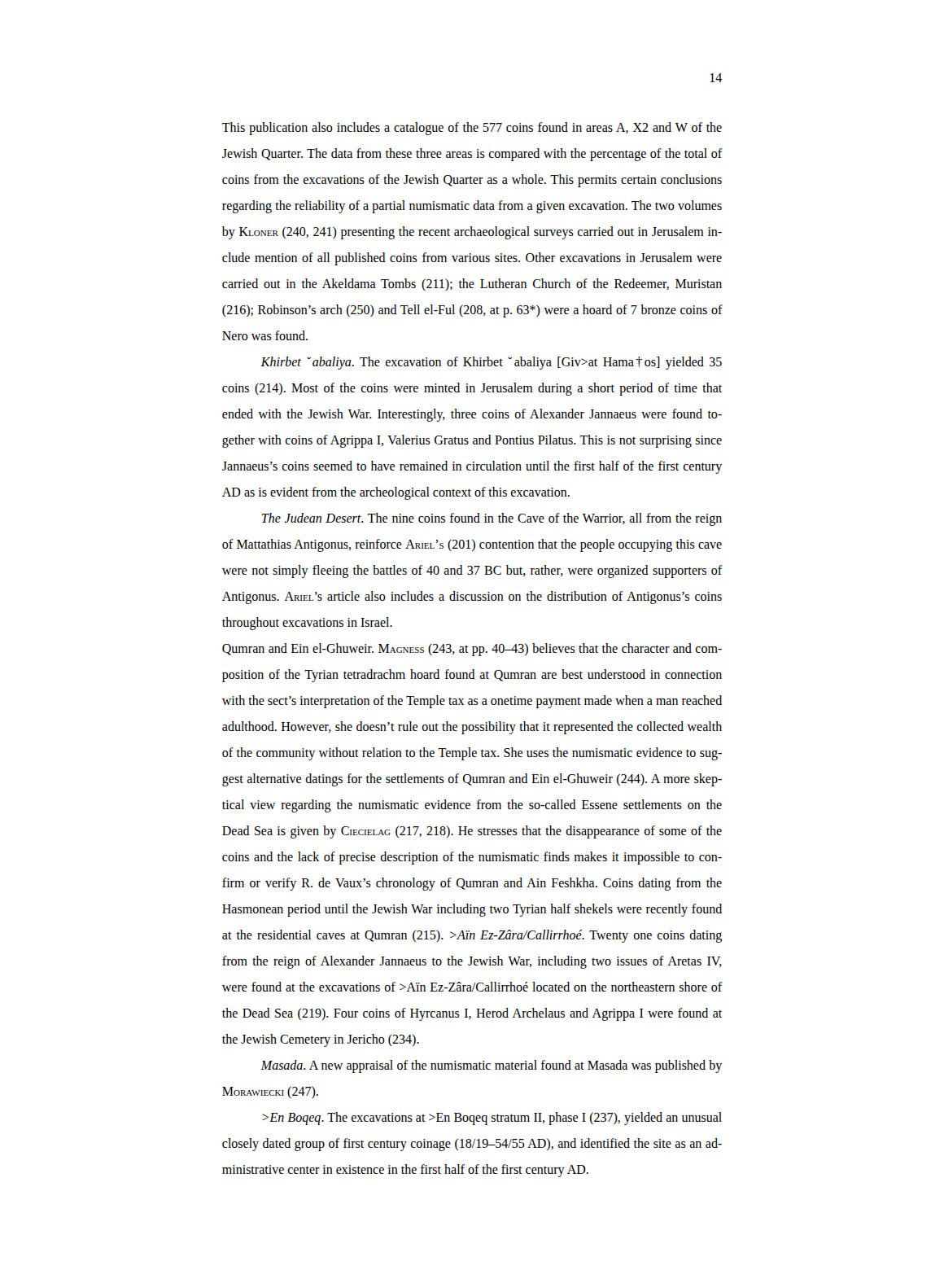14
This publication also includes a catalogue of the 577 coins found in areas A, X2 and W of the Jewish Quarter. The data from these three areas is compared with the percentage of the total of coins from the excavations of the Jewish Quarter as a whole. This permits certain conclusions regarding the reliability of a partial numismatic data from a given excavation. The two volumes by Kloner (240, 241) presenting the recent archaeological surveys carried out in Jerusalem include mention of all published coins from various sites. Other excavations in Jerusalem were carried out in the Akeldama Tombs (211); the Lutheran Church of the Redeemer, Muristan (216); Robinson’s arch (250) and Tell el-Ful (208, at p. 63*) were a hoard of 7 bronze coins of Nero was found.
Khirbet ˇabaliya. The excavation of Khirbet ˇabaliya [Giv>at Hama†os] yielded 35 coins (214). Most of the coins were minted in Jerusalem during a short period of time that ended with the Jewish War. Interestingly, three coins of Alexander Jannaeus were found together with coins of Agrippa I, Valerius Gratus and Pontius Pilatus. This is not surprising since Jannaeus’s coins seemed to have remained in circulation until the first half of the first century AD as is evident from the archeological context of this excavation.
The Judean Desert. The nine coins found in the Cave of the Warrior, all from the reign of Mattathias Antigonus, reinforce Ariel’s (201) contention that the people occupying this cave were not simply fleeing the battles of 40 and 37 BC but, rather, were organized supporters of Antigonus. Ariel’s article also includes a discussion on the distribution of Antigonus’s coins throughout excavations in Israel.
Qumran and Ein el-Ghuweir. Magness (243, at pp. 40–43) believes that the character and composition of the Tyrian tetradrachm hoard found at Qumran are best understood in connection with the sect’s interpretation of the Temple tax as a onetime payment made when a man reached adulthood. However, she doesn’t rule out the possibility that it represented the collected wealth of the community without relation to the Temple tax. She uses the numismatic evidence to suggest alternative datings for the settlements of Qumran and Ein el-Ghuweir (244). A more skeptical view regarding the numismatic evidence from the so-called Essene settlements on the Dead Sea is given by Ciecielag (217, 218). He stresses that the disappearance of some of the coins and the lack of precise description of the numismatic finds makes it impossible to confirm or verify R. de Vaux’s chronology of Qumran and Ain Feshkha. Coins dating from the Hasmonean period until the Jewish War including two Tyrian half shekels were recently found at the residential caves at Qumran (215). >Aïn Ez-Zâra/Callirrhoé. Twenty one coins dating from the reign of Alexander Jannaeus to the Jewish War, including two issues of Aretas IV, were found at the excavations of >Aïn Ez-Zâra/Callirrhoé located on the northeastern shore of the Dead Sea (219). Four coins of Hyrcanus I, Herod Archelaus and Agrippa I were found at the Jewish Cemetery in Jericho (234).
Masada. A new appraisal of the numismatic material found at Masada was published by Morawiecki (247).
>En Boqeq. The excavations at >En Boqeq stratum II, phase I (237), yielded an unusual closely dated group of first century coinage (18/19–54/55 AD), and identified the site as an administrative center in existence in the first half of the first century AD.